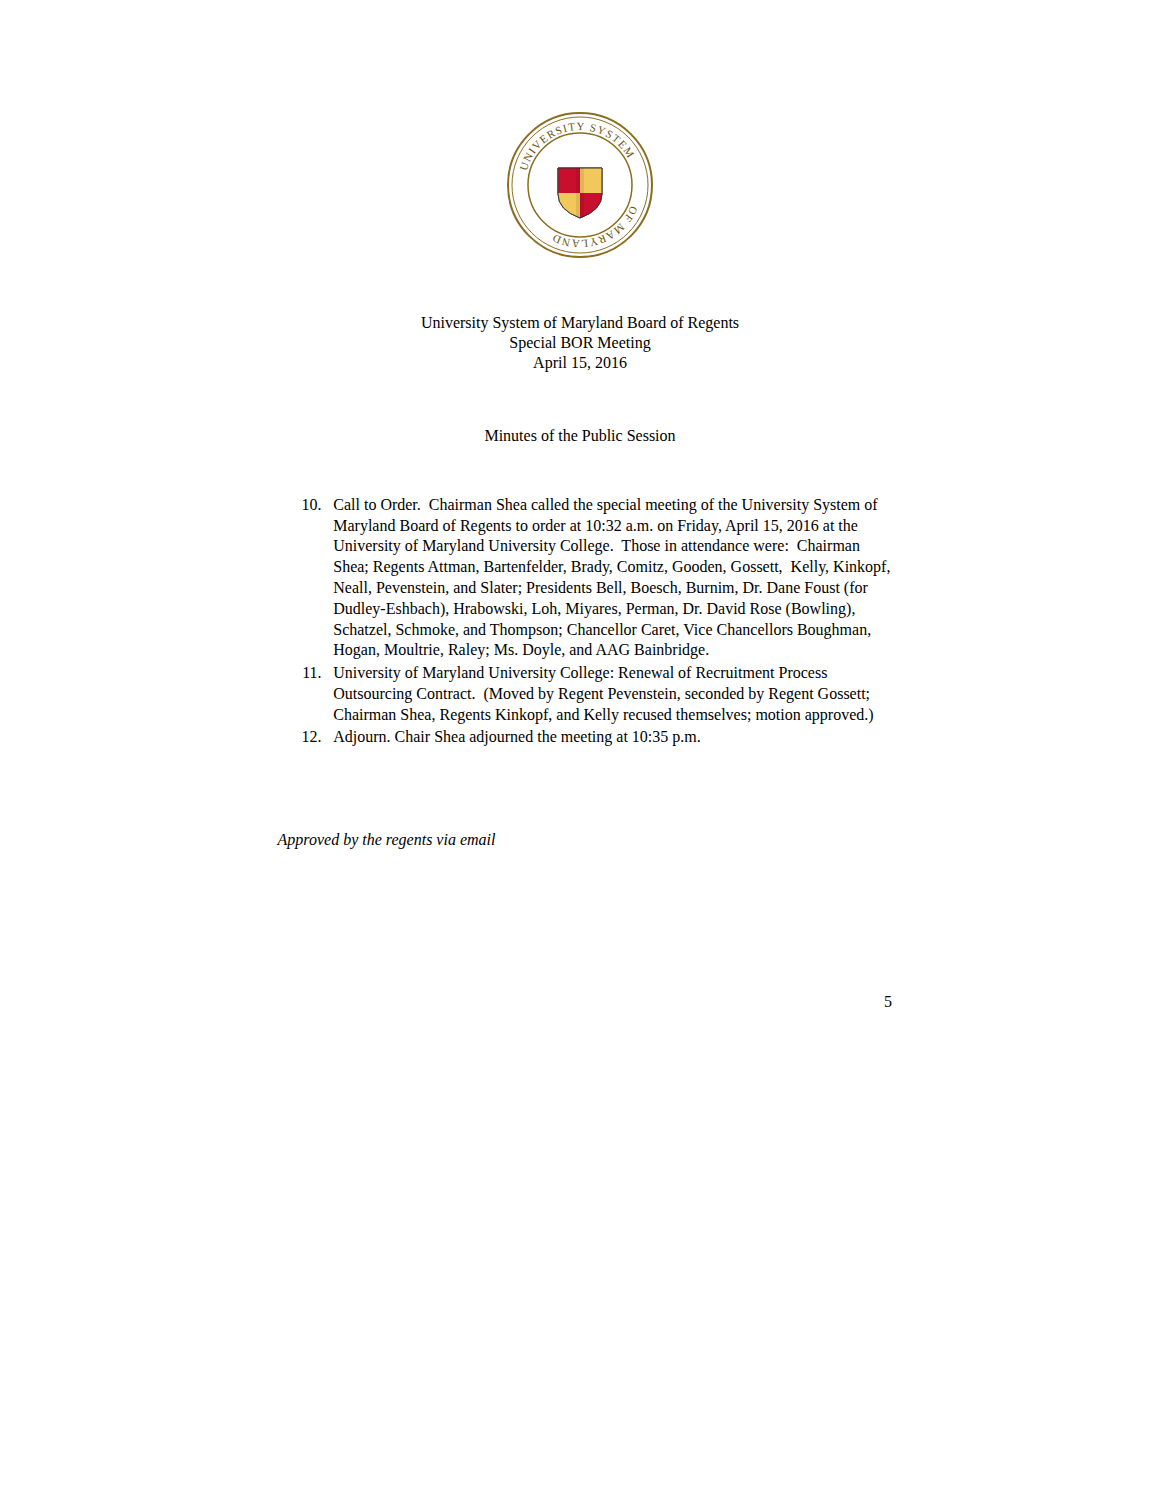University System of Maryland seal UNIVERSITY SYSTEM OF MARYLAND
University System of Maryland Board of Regents
Special BOR Meeting
April 15, 2016
Minutes of the Public Session
Call to Order. Chairman Shea called the special meeting of the University System of Maryland Board of Regents to order at 10:32 a.m. on Friday, April 15, 2016 at the University of Maryland University College. Those in attendance were: Chairman Shea; Regents Attman, Bartenfelder, Brady, Comitz, Gooden, Gossett, Kelly, Kinkopf, Neall, Pevenstein, and Slater; Presidents Bell, Boesch, Burnim, Dr. Dane Foust (for Dudley-Eshbach), Hrabowski, Loh, Miyares, Perman, Dr. David Rose (Bowling), Schatzel, Schmoke, and Thompson; Chancellor Caret, Vice Chancellors Boughman, Hogan, Moultrie, Raley; Ms. Doyle, and AAG Bainbridge.
University of Maryland University College: Renewal of Recruitment Process Outsourcing Contract. (Moved by Regent Pevenstein, seconded by Regent Gossett; Chairman Shea, Regents Kinkopf, and Kelly recused themselves; motion approved.)
Adjourn. Chair Shea adjourned the meeting at 10:35 p.m.
Approved by the regents via email
5